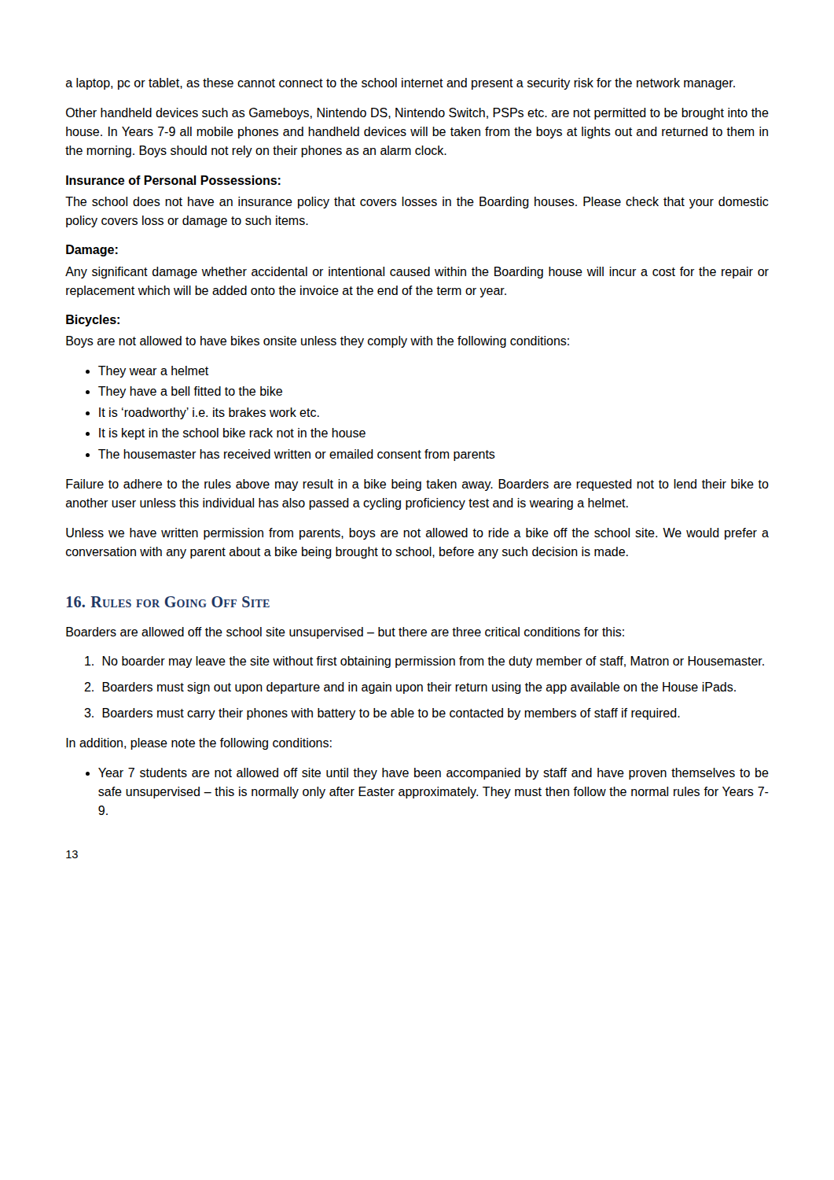a laptop, pc or tablet, as these cannot connect to the school internet and present a security risk for the network manager.
Other handheld devices such as Gameboys, Nintendo DS, Nintendo Switch, PSPs etc. are not permitted to be brought into the house. In Years 7-9 all mobile phones and handheld devices will be taken from the boys at lights out and returned to them in the morning. Boys should not rely on their phones as an alarm clock.
Insurance of Personal Possessions:
The school does not have an insurance policy that covers losses in the Boarding houses. Please check that your domestic policy covers loss or damage to such items.
Damage:
Any significant damage whether accidental or intentional caused within the Boarding house will incur a cost for the repair or replacement which will be added onto the invoice at the end of the term or year.
Bicycles:
Boys are not allowed to have bikes onsite unless they comply with the following conditions:
They wear a helmet
They have a bell fitted to the bike
It is ‘roadworthy’ i.e. its brakes work etc.
It is kept in the school bike rack not in the house
The housemaster has received written or emailed consent from parents
Failure to adhere to the rules above may result in a bike being taken away. Boarders are requested not to lend their bike to another user unless this individual has also passed a cycling proficiency test and is wearing a helmet.
Unless we have written permission from parents, boys are not allowed to ride a bike off the school site. We would prefer a conversation with any parent about a bike being brought to school, before any such decision is made.
16. Rules for Going Off Site
Boarders are allowed off the school site unsupervised – but there are three critical conditions for this:
No boarder may leave the site without first obtaining permission from the duty member of staff, Matron or Housemaster.
Boarders must sign out upon departure and in again upon their return using the app available on the House iPads.
Boarders must carry their phones with battery to be able to be contacted by members of staff if required.
In addition, please note the following conditions:
Year 7 students are not allowed off site until they have been accompanied by staff and have proven themselves to be safe unsupervised – this is normally only after Easter approximately. They must then follow the normal rules for Years 7-9.
13